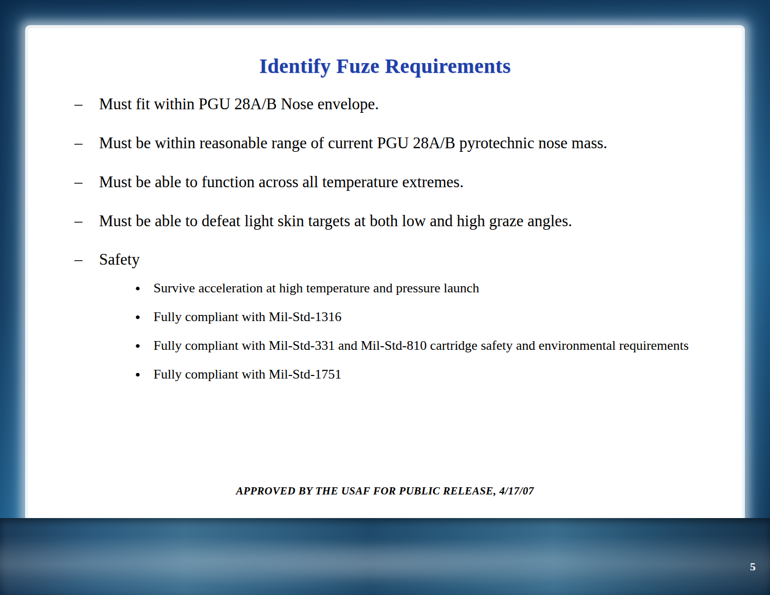Identify Fuze Requirements
Must fit within PGU 28A/B Nose envelope.
Must be within reasonable range of current PGU 28A/B pyrotechnic nose mass.
Must be able to function across all temperature extremes.
Must be able to defeat light skin targets at both low and high graze angles.
Safety
Survive acceleration at high temperature and pressure launch
Fully compliant with Mil-Std-1316
Fully compliant with Mil-Std-331 and Mil-Std-810 cartridge safety and environmental requirements
Fully compliant with Mil-Std-1751
APPROVED BY THE USAF FOR PUBLIC RELEASE, 4/17/07
5